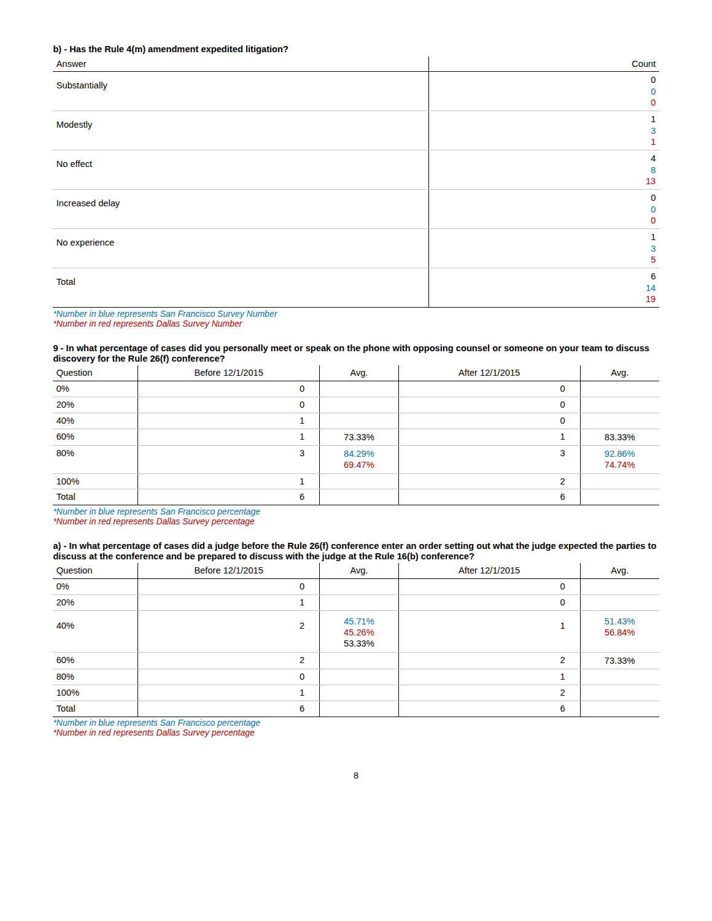b) - Has the Rule 4(m) amendment expedited litigation?
| Answer | Count |
| --- | --- |
| Substantially | 0 0 0 |
| Modestly | 1 3 1 |
| No effect | 4 8 13 |
| Increased delay | 0 0 0 |
| No experience | 1 3 5 |
| Total | 6 14 19 |
*Number in blue represents San Francisco Survey Number
*Number in red represents Dallas Survey Number
9 - In what percentage of cases did you personally meet or speak on the phone with opposing counsel or someone on your team to discuss discovery for the Rule 26(f) conference?
| Question | Before 12/1/2015 | Avg. | After 12/1/2015 | Avg. |
| --- | --- | --- | --- | --- |
| 0% | 0 | | 0 | |
| 20% | 0 | | 0 | |
| 40% | 1 | | 0 | |
| 60% | 1 | 73.33% | 1 | 83.33% |
| 80% | 3 | 84.29% 69.47% | 3 | 92.86% 74.74% |
| 100% | 1 | | 2 | |
| Total | 6 | | 6 | |
*Number in blue represents San Francisco percentage
*Number in red represents Dallas Survey percentage
a) - In what percentage of cases did a judge before the Rule 26(f) conference enter an order setting out what the judge expected the parties to discuss at the conference and be prepared to discuss with the judge at the Rule 16(b) conference?
| Question | Before 12/1/2015 | Avg. | After 12/1/2015 | Avg. |
| --- | --- | --- | --- | --- |
| 0% | 0 | | 0 | |
| 20% | 1 | | 0 | |
| 40% | 2 | 45.71% 45.26% 53.33% | 1 | 51.43% 56.84% |
| 60% | 2 | | 2 | 73.33% |
| 80% | 0 | | 1 | |
| 100% | 1 | | 2 | |
| Total | 6 | | 6 | |
*Number in blue represents San Francisco percentage
*Number in red represents Dallas Survey percentage
8